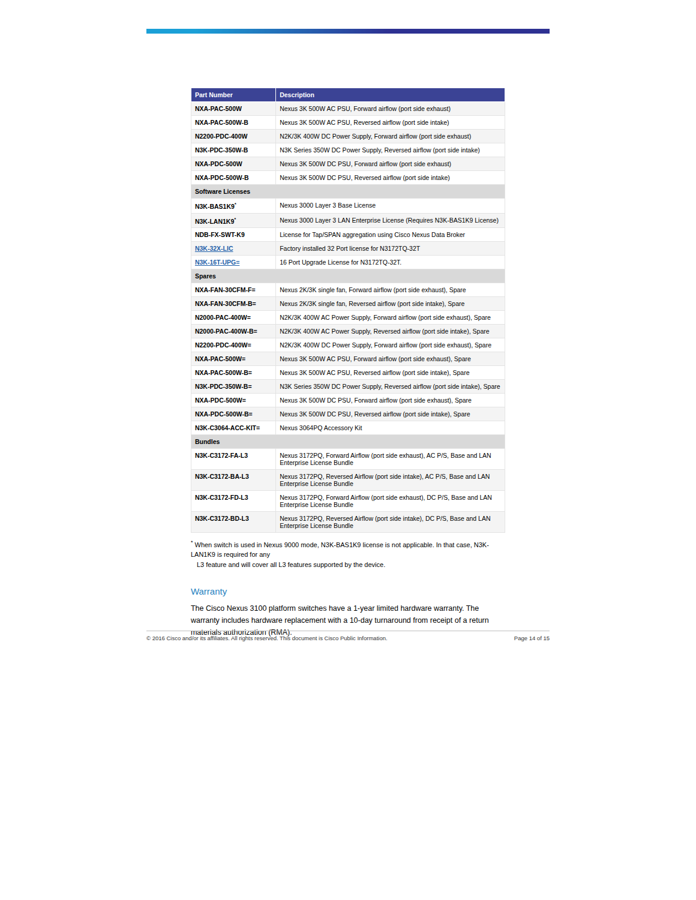| Part Number | Description |
| --- | --- |
| NXA-PAC-500W | Nexus 3K 500W AC PSU, Forward airflow (port side exhaust) |
| NXA-PAC-500W-B | Nexus 3K 500W AC PSU, Reversed airflow (port side intake) |
| N2200-PDC-400W | N2K/3K 400W DC Power Supply, Forward airflow (port side exhaust) |
| N3K-PDC-350W-B | N3K Series 350W DC Power Supply, Reversed airflow (port side intake) |
| NXA-PDC-500W | Nexus 3K 500W DC PSU, Forward airflow (port side exhaust) |
| NXA-PDC-500W-B | Nexus 3K 500W DC PSU, Reversed airflow (port side intake) |
| Software Licenses |
| N3K-BAS1K9 * | Nexus 3000 Layer 3 Base License |
| N3K-LAN1K9 * | Nexus 3000 Layer 3 LAN Enterprise License (Requires N3K-BAS1K9 License) |
| NDB-FX-SWT-K9 | License for Tap/SPAN aggregation using Cisco Nexus Data Broker |
| N3K-32X-LIC | Factory installed 32 Port license for N3172TQ-32T |
| N3K-16T-UPG= | 16 Port Upgrade License for N3172TQ-32T. |
| Spares |
| NXA-FAN-30CFM-F= | Nexus 2K/3K single fan, Forward airflow (port side exhaust), Spare |
| NXA-FAN-30CFM-B= | Nexus 2K/3K single fan, Reversed airflow (port side intake), Spare |
| N2000-PAC-400W= | N2K/3K 400W AC Power Supply, Forward airflow (port side exhaust), Spare |
| N2000-PAC-400W-B= | N2K/3K 400W AC Power Supply, Reversed airflow (port side intake), Spare |
| N2200-PDC-400W= | N2K/3K 400W DC Power Supply, Forward airflow (port side exhaust), Spare |
| NXA-PAC-500W= | Nexus 3K 500W AC PSU, Forward airflow (port side exhaust), Spare |
| NXA-PAC-500W-B= | Nexus 3K 500W AC PSU, Reversed airflow (port side intake), Spare |
| N3K-PDC-350W-B= | N3K Series 350W DC Power Supply, Reversed airflow (port side intake), Spare |
| NXA-PDC-500W= | Nexus 3K 500W DC PSU, Forward airflow (port side exhaust), Spare |
| NXA-PDC-500W-B= | Nexus 3K 500W DC PSU, Reversed airflow (port side intake), Spare |
| N3K-C3064-ACC-KIT= | Nexus 3064PQ Accessory Kit |
| Bundles |
| N3K-C3172-FA-L3 | Nexus 3172PQ, Forward Airflow (port side exhaust), AC P/S, Base and LAN Enterprise License Bundle |
| N3K-C3172-BA-L3 | Nexus 3172PQ, Reversed Airflow (port side intake), AC P/S, Base and LAN Enterprise License Bundle |
| N3K-C3172-FD-L3 | Nexus 3172PQ, Forward Airflow (port side exhaust), DC P/S, Base and LAN Enterprise License Bundle |
| N3K-C3172-BD-L3 | Nexus 3172PQ, Reversed Airflow (port side intake), DC P/S, Base and LAN Enterprise License Bundle |
* When switch is used in Nexus 9000 mode, N3K-BAS1K9 license is not applicable. In that case, N3K-LAN1K9 is required for any L3 feature and will cover all L3 features supported by the device.
Warranty
The Cisco Nexus 3100 platform switches have a 1-year limited hardware warranty. The warranty includes hardware replacement with a 10-day turnaround from receipt of a return materials authorization (RMA).
© 2016 Cisco and/or its affiliates. All rights reserved. This document is Cisco Public Information. Page 14 of 15